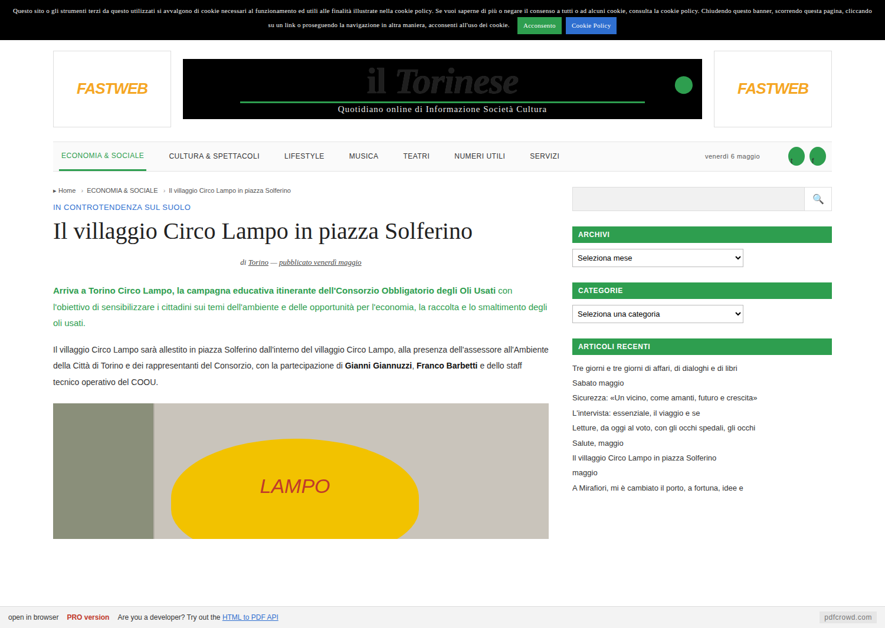Questo sito o gli strumenti terzi da questo utilizzati si avvalgono di cookie necessari al funzionamento ed utili alle finalità illustrate nella cookie policy. Se vuoi saperne di più o negare il consenso a tutti o ad alcuni cookie, consulta la cookie policy. Chiudendo questo banner, scorrendo questa pagina, cliccando su un link o proseguendo la navigazione in altra maniera, acconsenti all'uso dei cookie. Acconsento Cookie Policy
FASTWEB
il Torinese
Quotidiano online di Informazione Società Cultura
●
FASTWEB
ECONOMIA & SOCIALE
CULTURA & SPETTACOLI
LIFESTYLE
MUSICA
TEATRI
NUMERI UTILI
SERVIZI
venerdì 6 maggio
t f
▸ Home ›ECONOMIA & SOCIALE ›Il villaggio Circo Lampo in piazza Solferino
IN CONTROTENDENZA SUL SUOLO
Il villaggio Circo Lampo in piazza Solferino
di Torino — pubblicato venerdì maggio
Arriva a Torino Circo Lampo, la campagna educativa itinerante dell'Consorzio Obbligatorio degli Oli Usati con l'obiettivo di sensibilizzare i cittadini sui temi dell'ambiente e delle opportunità per l'economia, la raccolta e lo smaltimento degli oli usati.
Il villaggio Circo Lampo sarà allestito in piazza Solferino dall'interno del villaggio Circo Lampo, alla presenza dell'assessore all'Ambiente della Città di Torino e dei rappresentanti del Consorzio, con la partecipazione di Gianni Giannuzzi, Franco Barbetti e dello staff tecnico operativo del COOU.
LAMPO
🔍
ARCHIVI
Seleziona mese
CATEGORIE
Seleziona una categoria
ARTICOLI RECENTI
Tre giorni e tre giorni di affari, di dialoghi e di libri
Sabato maggio
Sicurezza: «Un vicino, come amanti, futuro e crescita»
L'intervista: essenziale, il viaggio e se
Letture, da oggi al voto, con gli occhi spedali, gli occhi
Salute, maggio
Il villaggio Circo Lampo in piazza Solferino
maggio
A Mirafiori, mi è cambiato il porto, a fortuna, idee e
open in browser PRO version Are you a developer? Try out the HTML to PDF API pdfcrowd.com